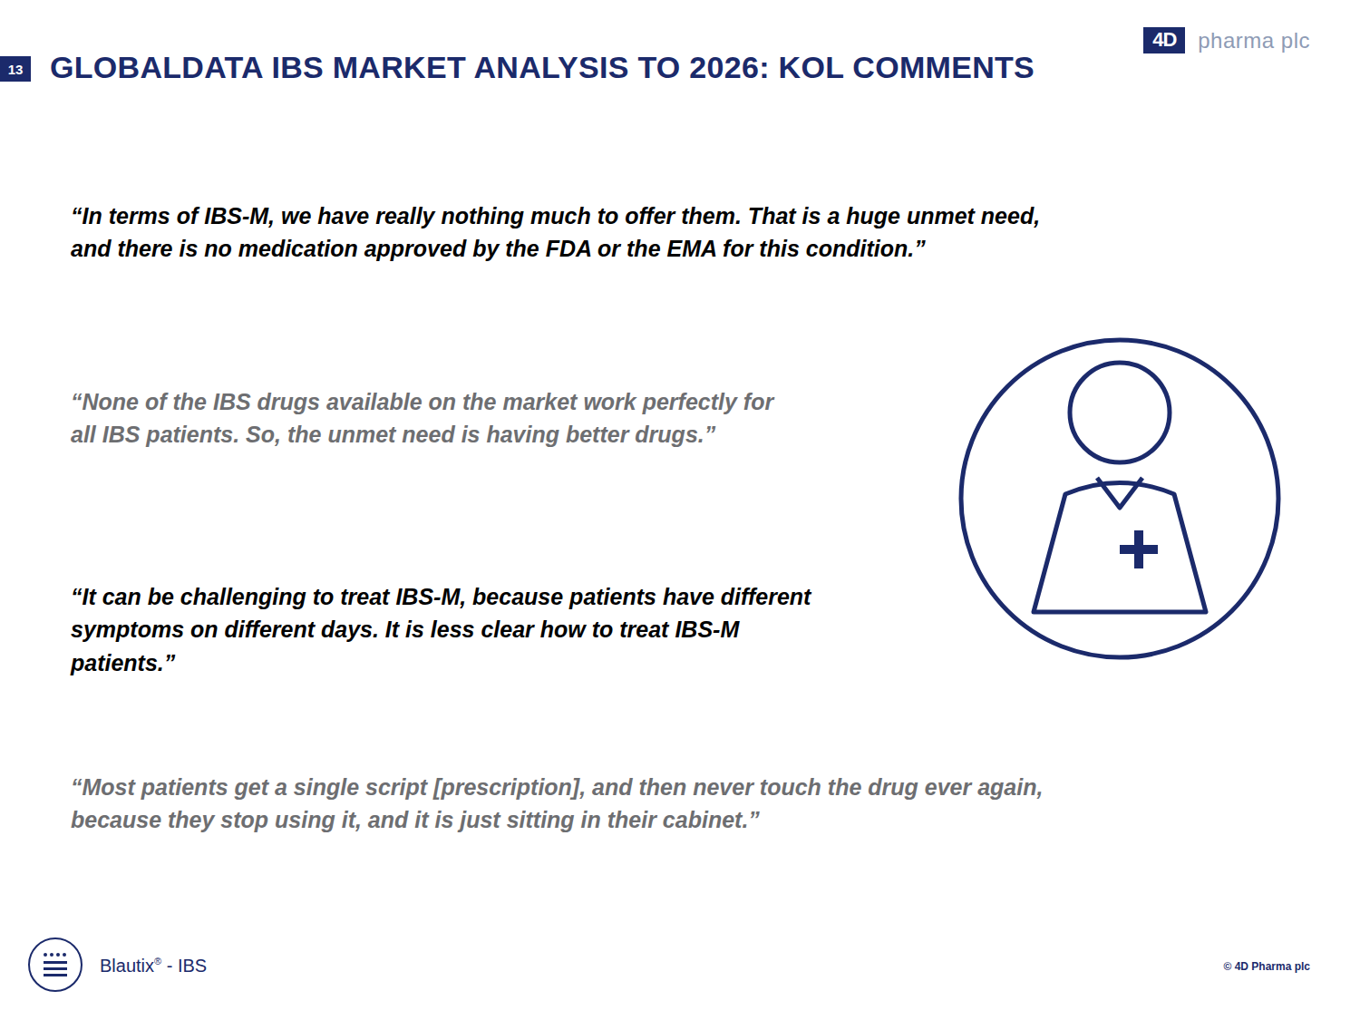13
GLOBALDATA IBS MARKET ANALYSIS TO 2026: KOL COMMENTS
4D pharma plc
“In terms of IBS-M, we have really nothing much to offer them. That is a huge unmet need, and there is no medication approved by the FDA or the EMA for this condition.”
“None of the IBS drugs available on the market work perfectly for all IBS patients. So, the unmet need is having better drugs.”
“It can be challenging to treat IBS-M, because patients have different symptoms on different days. It is less clear how to treat IBS-M patients.”
“Most patients get a single script [prescription], and then never touch the drug ever again, because they stop using it, and it is just sitting in their cabinet.”
Blautix® - IBS
© 4D Pharma plc